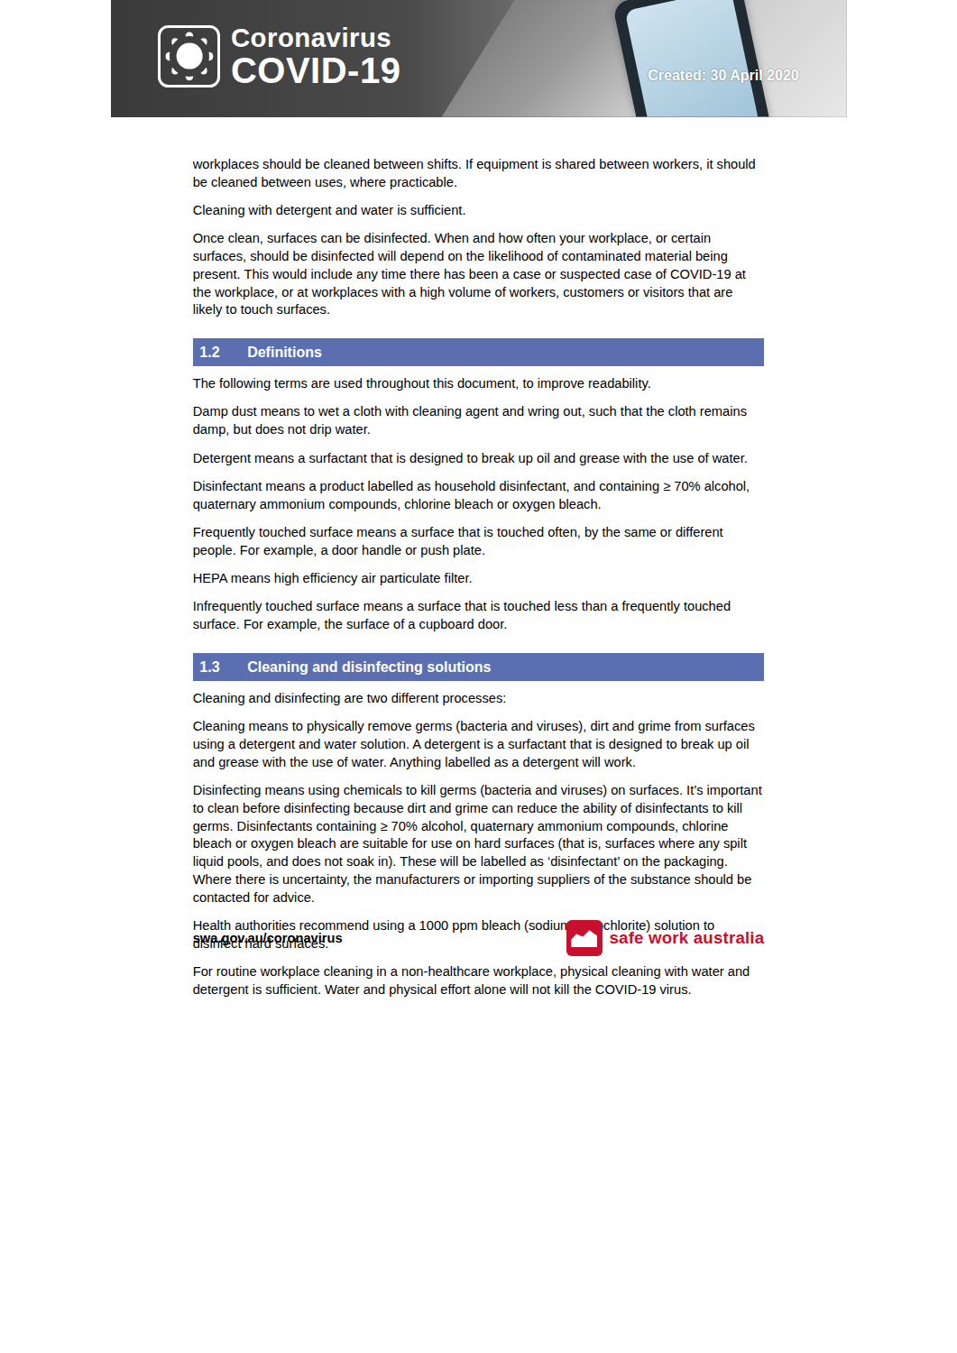Coronavirus
COVID-19
Created: 30 April 2020
workplaces should be cleaned between shifts. If equipment is shared between workers, it should be cleaned between uses, where practicable.
Cleaning with detergent and water is sufficient.
Once clean, surfaces can be disinfected. When and how often your workplace, or certain surfaces, should be disinfected will depend on the likelihood of contaminated material being present. This would include any time there has been a case or suspected case of COVID-19 at the workplace, or at workplaces with a high volume of workers, customers or visitors that are likely to touch surfaces.
1.2 Definitions
The following terms are used throughout this document, to improve readability.
Damp dust means to wet a cloth with cleaning agent and wring out, such that the cloth remains damp, but does not drip water.
Detergent means a surfactant that is designed to break up oil and grease with the use of water.
Disinfectant means a product labelled as household disinfectant, and containing ≥ 70% alcohol, quaternary ammonium compounds, chlorine bleach or oxygen bleach.
Frequently touched surface means a surface that is touched often, by the same or different people. For example, a door handle or push plate.
HEPA means high efficiency air particulate filter.
Infrequently touched surface means a surface that is touched less than a frequently touched surface. For example, the surface of a cupboard door.
1.3 Cleaning and disinfecting solutions
Cleaning and disinfecting are two different processes:
Cleaning means to physically remove germs (bacteria and viruses), dirt and grime from surfaces using a detergent and water solution. A detergent is a surfactant that is designed to break up oil and grease with the use of water. Anything labelled as a detergent will work.
Disinfecting means using chemicals to kill germs (bacteria and viruses) on surfaces. It’s important to clean before disinfecting because dirt and grime can reduce the ability of disinfectants to kill germs. Disinfectants containing ≥ 70% alcohol, quaternary ammonium compounds, chlorine bleach or oxygen bleach are suitable for use on hard surfaces (that is, surfaces where any spilt liquid pools, and does not soak in). These will be labelled as ‘disinfectant’ on the packaging. Where there is uncertainty, the manufacturers or importing suppliers of the substance should be contacted for advice.
Health authorities recommend using a 1000 ppm bleach (sodium hypochlorite) solution to disinfect hard surfaces.
For routine workplace cleaning in a non-healthcare workplace, physical cleaning with water and detergent is sufficient. Water and physical effort alone will not kill the COVID-19 virus.
swa.gov.au/coronavirus
safe work australia